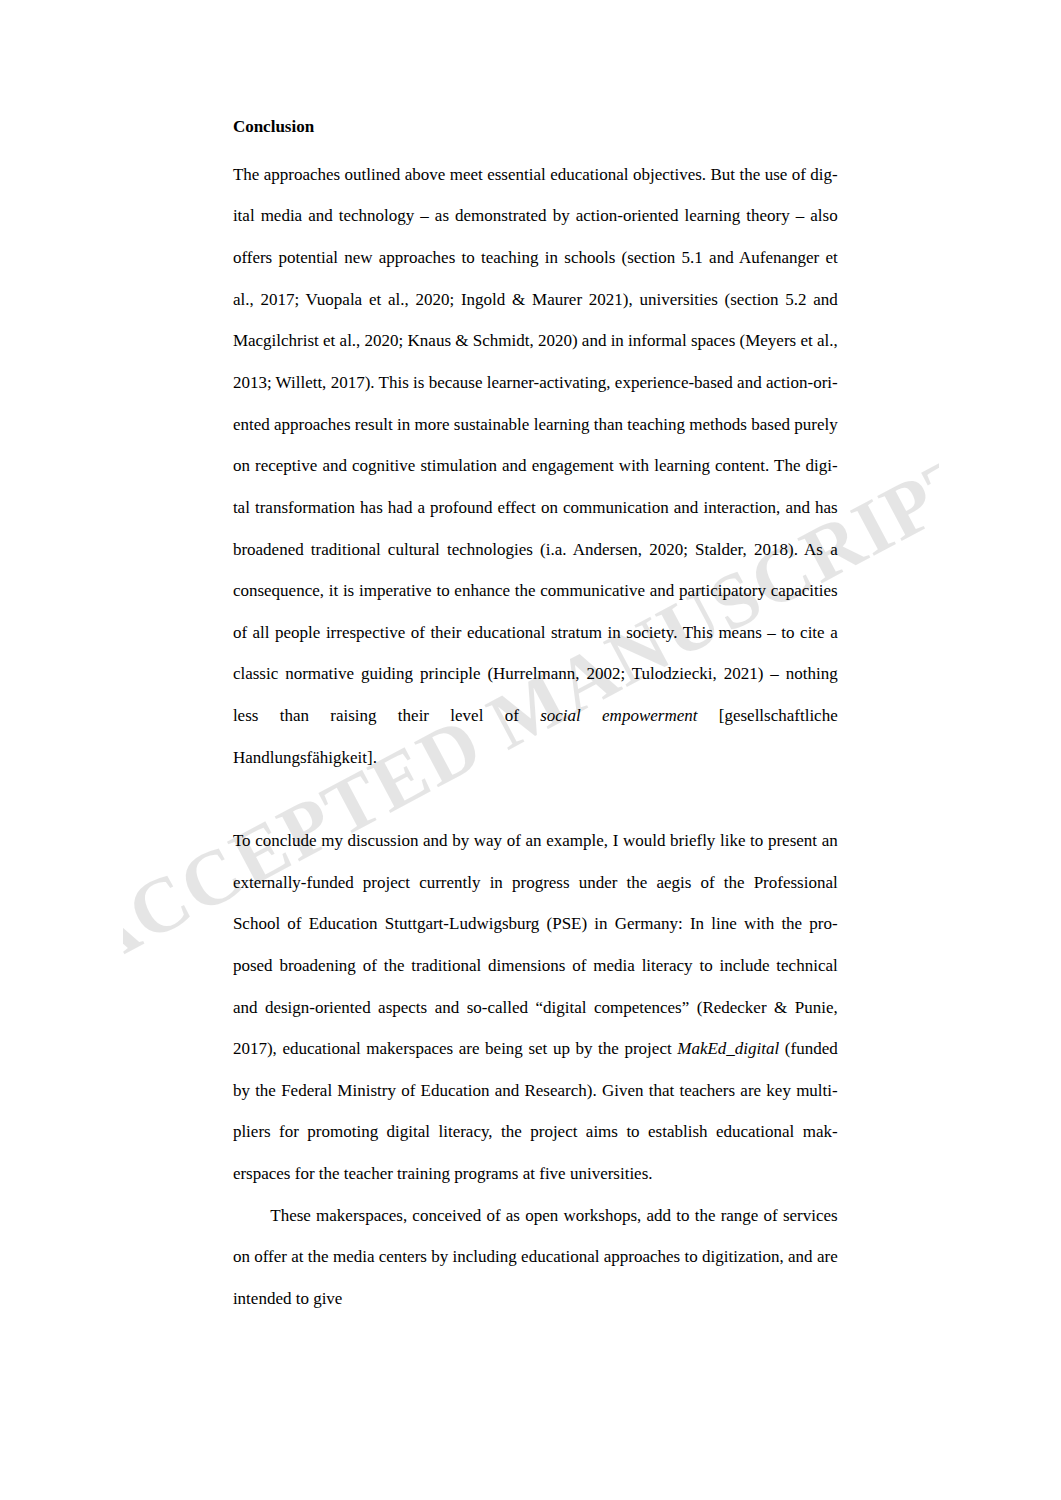ACCEPTED MANUSCRIPT
Conclusion
The approaches outlined above meet essential educational objectives. But the use of digital media and technology – as demonstrated by action-oriented learning theory – also offers potential new approaches to teaching in schools (section 5.1 and Aufenanger et al., 2017; Vuopala et al., 2020; Ingold & Maurer 2021), universities (section 5.2 and Macgilchrist et al., 2020; Knaus & Schmidt, 2020) and in informal spaces (Meyers et al., 2013; Willett, 2017). This is because learner-activating, experience-based and action-oriented approaches result in more sustainable learning than teaching methods based purely on receptive and cognitive stimulation and engagement with learning content. The digital transformation has had a profound effect on communication and interaction, and has broadened traditional cultural technologies (i.a. Andersen, 2020; Stalder, 2018). As a consequence, it is imperative to enhance the communicative and participatory capacities of all people irrespective of their educational stratum in society. This means – to cite a classic normative guiding principle (Hurrelmann, 2002; Tulodziecki, 2021) – nothing less than raising their level of social empowerment [gesellschaftliche Handlungsfähigkeit].
To conclude my discussion and by way of an example, I would briefly like to present an externally-funded project currently in progress under the aegis of the Professional School of Education Stuttgart-Ludwigsburg (PSE) in Germany: In line with the proposed broadening of the traditional dimensions of media literacy to include technical and design-oriented aspects and so-called “digital competences” (Redecker & Punie, 2017), educational makerspaces are being set up by the project MakEd_digital (funded by the Federal Ministry of Education and Research). Given that teachers are key multipliers for promoting digital literacy, the project aims to establish educational makerspaces for the teacher training programs at five universities.
These makerspaces, conceived of as open workshops, add to the range of services on offer at the media centers by including educational approaches to digitization, and are intended to give